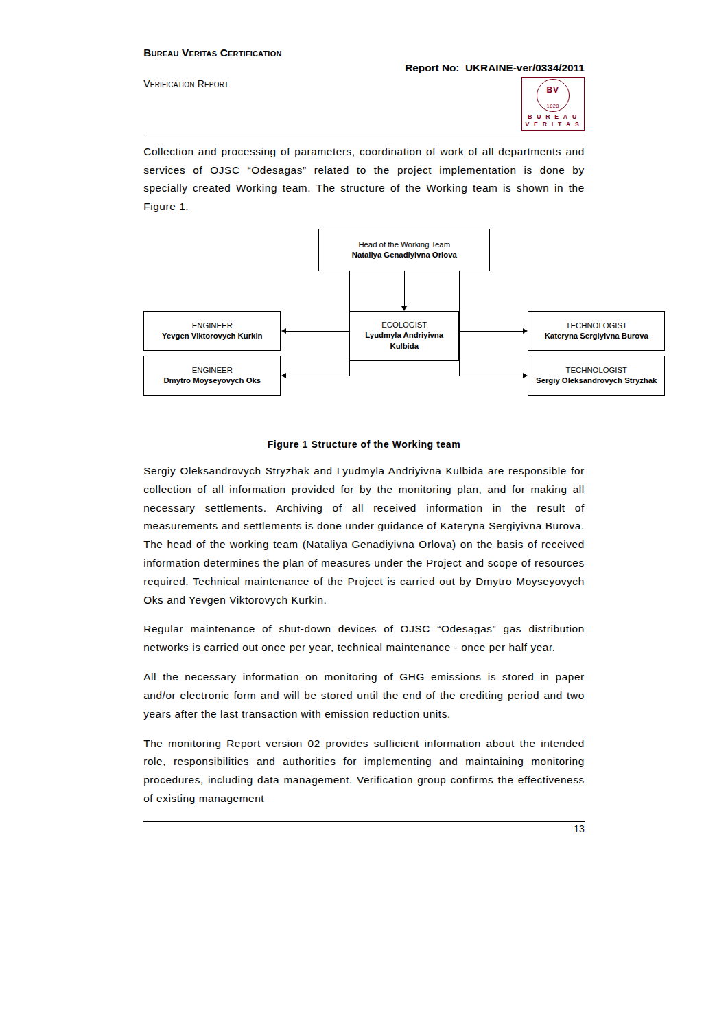Bureau Veritas Certification
Report No: UKRAINE-ver/0334/2011
Verification Report
BV
B U R E A U
V E R I T A S
Collection and processing of parameters, coordination of work of all departments and services of OJSC “Odesagas” related to the project implementation is done by specially created Working team. The structure of the Working team is shown in the Figure 1.
Head of the Working Team
Nataliya Genadiyivna Orlova
ECOLOGIST
Lyudmyla Andriyivna Kulbida
ENGINEER
Yevgen Viktorovych Kurkin
ENGINEER
Dmytro Moyseyovych Oks
TECHNOLOGIST
Kateryna Sergiyivna Burova
TECHNOLOGIST
Sergiy Oleksandrovych Stryzhak
Figure 1 Structure of the Working team
Sergiy Oleksandrovych Stryzhak and Lyudmyla Andriyivna Kulbida are responsible for collection of all information provided for by the monitoring plan, and for making all necessary settlements. Archiving of all received information in the result of measurements and settlements is done under guidance of Kateryna Sergiyivna Burova. The head of the working team (Nataliya Genadiyivna Orlova) on the basis of received information determines the plan of measures under the Project and scope of resources required. Technical maintenance of the Project is carried out by Dmytro Moyseyovych Oks and Yevgen Viktorovych Kurkin.
Regular maintenance of shut-down devices of OJSC “Odesagas” gas distribution networks is carried out once per year, technical maintenance - once per half year.
All the necessary information on monitoring of GHG emissions is stored in paper and/or electronic form and will be stored until the end of the crediting period and two years after the last transaction with emission reduction units.
The monitoring Report version 02 provides sufficient information about the intended role, responsibilities and authorities for implementing and maintaining monitoring procedures, including data management. Verification group confirms the effectiveness of existing management
13